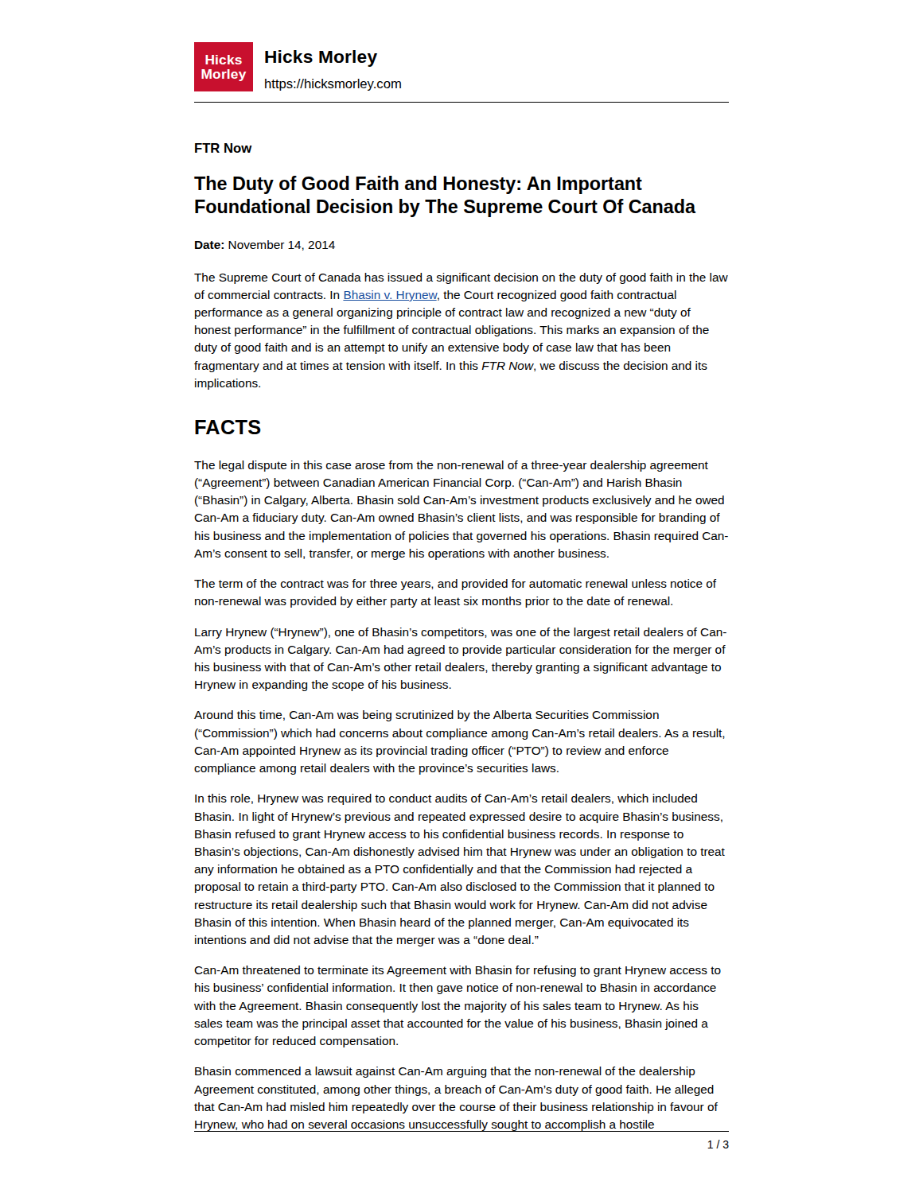Hicks
Morley
Hicks Morley
https://hicksmorley.com
FTR Now
The Duty of Good Faith and Honesty: An Important Foundational Decision by The Supreme Court Of Canada
Date: November 14, 2014
The Supreme Court of Canada has issued a significant decision on the duty of good faith in the law of commercial contracts. In Bhasin v. Hrynew, the Court recognized good faith contractual performance as a general organizing principle of contract law and recognized a new “duty of honest performance” in the fulfillment of contractual obligations. This marks an expansion of the duty of good faith and is an attempt to unify an extensive body of case law that has been fragmentary and at times at tension with itself. In this FTR Now, we discuss the decision and its implications.
FACTS
The legal dispute in this case arose from the non-renewal of a three-year dealership agreement (“Agreement”) between Canadian American Financial Corp. (“Can-Am”) and Harish Bhasin (“Bhasin”) in Calgary, Alberta. Bhasin sold Can-Am’s investment products exclusively and he owed Can-Am a fiduciary duty. Can-Am owned Bhasin’s client lists, and was responsible for branding of his business and the implementation of policies that governed his operations. Bhasin required Can-Am’s consent to sell, transfer, or merge his operations with another business.
The term of the contract was for three years, and provided for automatic renewal unless notice of non-renewal was provided by either party at least six months prior to the date of renewal.
Larry Hrynew (“Hrynew”), one of Bhasin’s competitors, was one of the largest retail dealers of Can-Am’s products in Calgary. Can-Am had agreed to provide particular consideration for the merger of his business with that of Can-Am’s other retail dealers, thereby granting a significant advantage to Hrynew in expanding the scope of his business.
Around this time, Can-Am was being scrutinized by the Alberta Securities Commission (“Commission”) which had concerns about compliance among Can-Am’s retail dealers. As a result, Can-Am appointed Hrynew as its provincial trading officer (“PTO”) to review and enforce compliance among retail dealers with the province’s securities laws.
In this role, Hrynew was required to conduct audits of Can-Am’s retail dealers, which included Bhasin. In light of Hrynew’s previous and repeated expressed desire to acquire Bhasin’s business, Bhasin refused to grant Hrynew access to his confidential business records. In response to Bhasin’s objections, Can-Am dishonestly advised him that Hrynew was under an obligation to treat any information he obtained as a PTO confidentially and that the Commission had rejected a proposal to retain a third-party PTO. Can-Am also disclosed to the Commission that it planned to restructure its retail dealership such that Bhasin would work for Hrynew. Can-Am did not advise Bhasin of this intention. When Bhasin heard of the planned merger, Can-Am equivocated its intentions and did not advise that the merger was a “done deal.”
Can-Am threatened to terminate its Agreement with Bhasin for refusing to grant Hrynew access to his business’ confidential information. It then gave notice of non-renewal to Bhasin in accordance with the Agreement. Bhasin consequently lost the majority of his sales team to Hrynew. As his sales team was the principal asset that accounted for the value of his business, Bhasin joined a competitor for reduced compensation.
Bhasin commenced a lawsuit against Can-Am arguing that the non-renewal of the dealership Agreement constituted, among other things, a breach of Can-Am’s duty of good faith. He alleged that Can-Am had misled him repeatedly over the course of their business relationship in favour of Hrynew, who had on several occasions unsuccessfully sought to accomplish a hostile
1 / 3